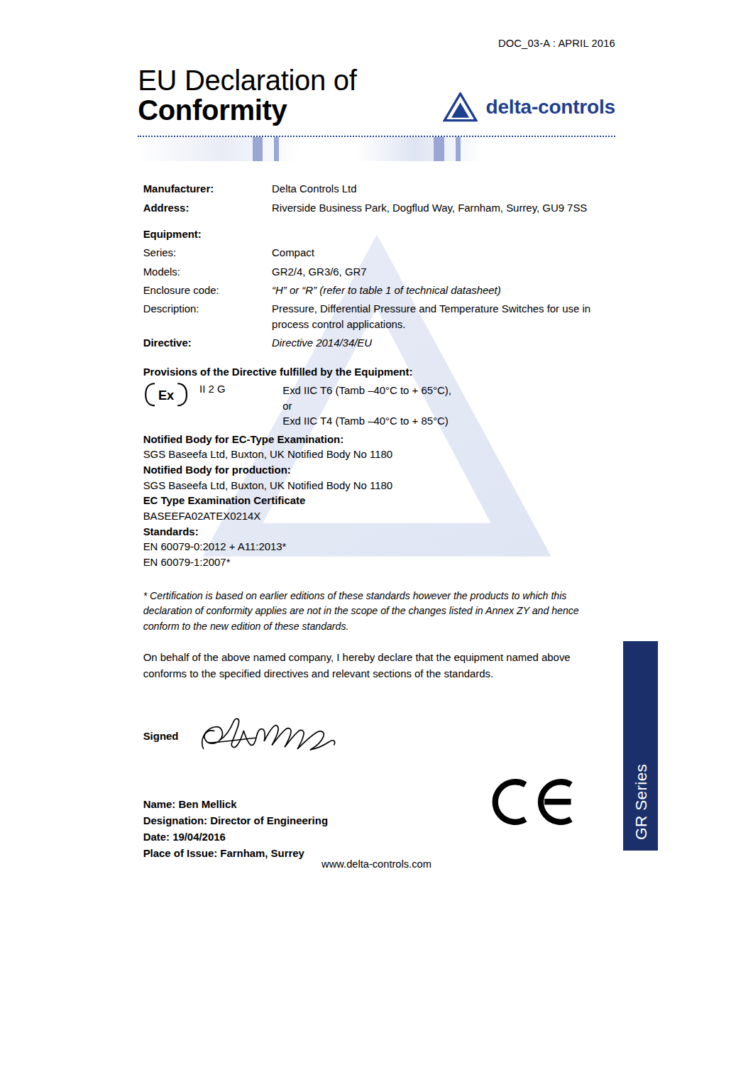DOC_03-A : APRIL 2016
EU Declaration of Conformity
delta-controls
| Manufacturer: | Delta Controls Ltd |
| Address: | Riverside Business Park, Dogflud Way, Farnham, Surrey, GU9 7SS |
| Equipment: | |
| Series: | Compact |
| Models: | GR2/4, GR3/6, GR7 |
| Enclosure code: | “H” or “R” (refer to table 1 of technical datasheet) |
| Description: | Pressure, Differential Pressure and Temperature Switches for use in process control applications. |
| Directive: | Directive 2014/34/EU |
Provisions of the Directive fulfilled by the Equipment:
Ex
II 2 G
Exd IIC T6 (Tamb –40°C to + 65°C),
or
Exd IIC T4 (Tamb –40°C to + 85°C)
Notified Body for EC-Type Examination:
SGS Baseefa Ltd, Buxton, UK Notified Body No 1180
Notified Body for production:
SGS Baseefa Ltd, Buxton, UK Notified Body No 1180
EC Type Examination Certificate
BASEEFA02ATEX0214X
Standards:
EN 60079-0:2012 + A11:2013*
EN 60079-1:2007*
* Certification is based on earlier editions of these standards however the products to which this declaration of conformity applies are not in the scope of the changes listed in Annex ZY and hence conform to the new edition of these standards.
On behalf of the above named company, I hereby declare that the equipment named above conforms to the specified directives and relevant sections of the standards.
Signed
Name: Ben Mellick
Designation: Director of Engineering
Date: 19/04/2016
Place of Issue: Farnham, Surrey
GR Series
www.delta-controls.com